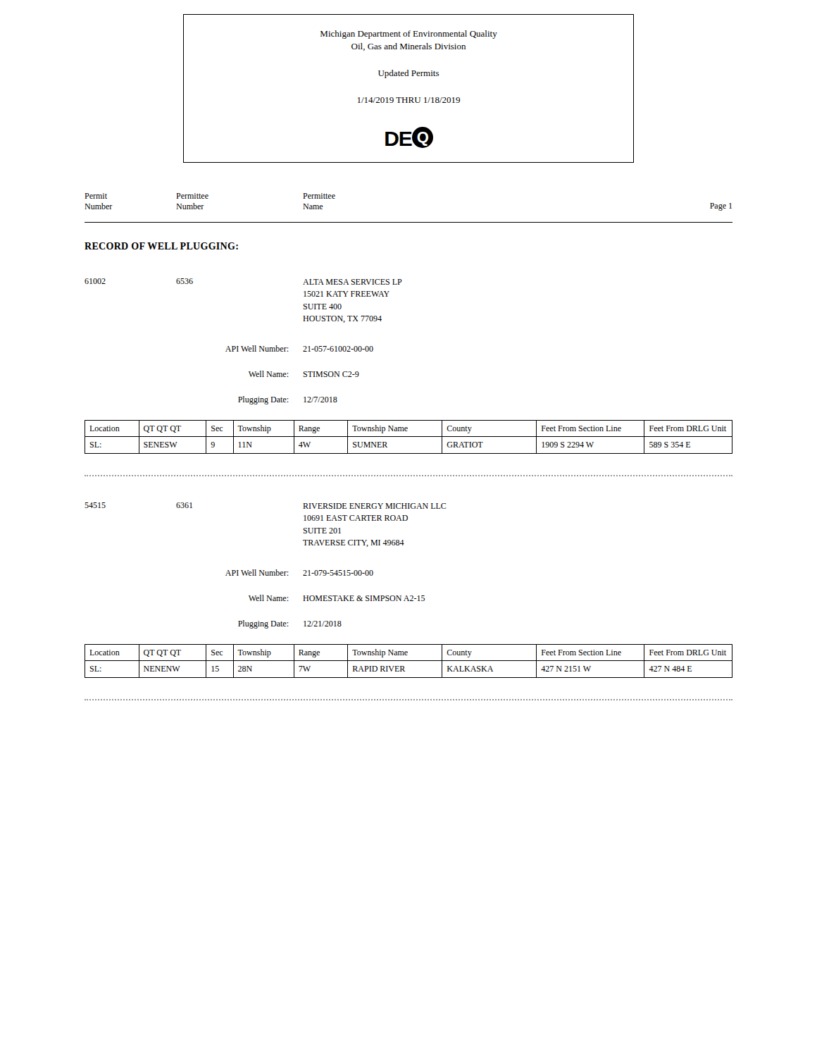Michigan Department of Environmental Quality
Oil, Gas and Minerals Division
Updated Permits
1/14/2019 THRU 1/18/2019
DEQ
Permit
Number
Permittee
Number
Permittee
Name
Page 1
RECORD OF WELL PLUGGING:
61002
6536
ALTA MESA SERVICES LP
15021 KATY FREEWAY
SUITE 400
HOUSTON, TX 77094
API Well Number: 21-057-61002-00-00
Well Name: STIMSON C2-9
Plugging Date: 12/7/2018
| Location | QT QT QT | Sec | Township | Range | Township Name | County | Feet From Section Line | Feet From DRLG Unit |
| --- | --- | --- | --- | --- | --- | --- | --- | --- |
| SL: | SENESW | 9 | 11N | 4W | SUMNER | GRATIOT | 1909 S 2294 W | 589 S 354 E |
54515
6361
RIVERSIDE ENERGY MICHIGAN LLC
10691 EAST CARTER ROAD
SUITE 201
TRAVERSE CITY, MI 49684
API Well Number: 21-079-54515-00-00
Well Name: HOMESTAKE & SIMPSON A2-15
Plugging Date: 12/21/2018
| Location | QT QT QT | Sec | Township | Range | Township Name | County | Feet From Section Line | Feet From DRLG Unit |
| --- | --- | --- | --- | --- | --- | --- | --- | --- |
| SL: | NENENW | 15 | 28N | 7W | RAPID RIVER | KALKASKA | 427 N 2151 W | 427 N 484 E |